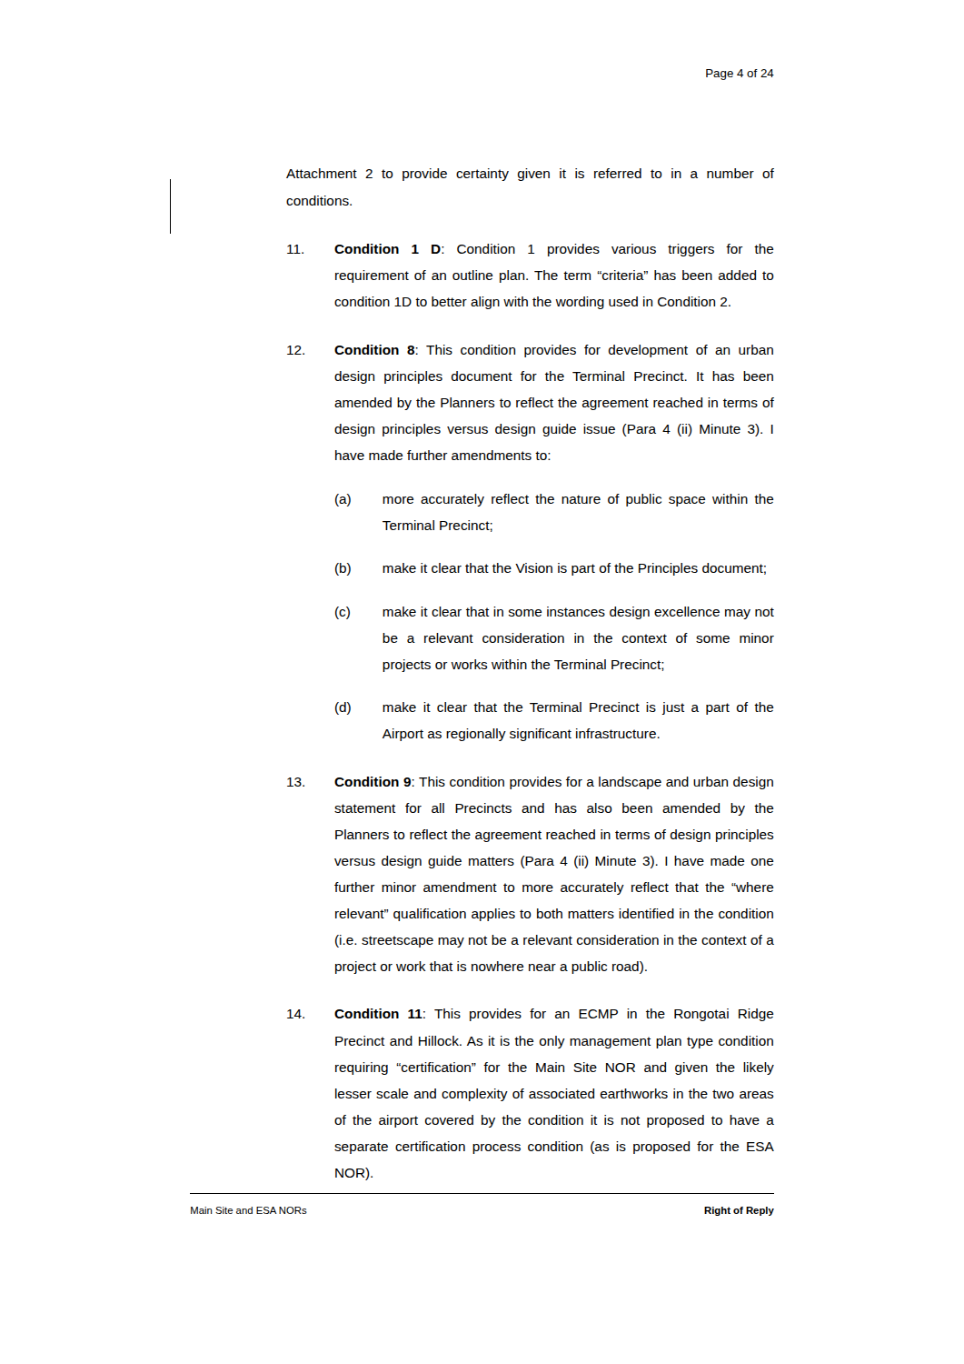Page 4 of 24
Attachment 2 to provide certainty given it is referred to in a number of conditions.
11. Condition 1 D: Condition 1 provides various triggers for the requirement of an outline plan. The term “criteria” has been added to condition 1D to better align with the wording used in Condition 2.
12. Condition 8: This condition provides for development of an urban design principles document for the Terminal Precinct. It has been amended by the Planners to reflect the agreement reached in terms of design principles versus design guide issue (Para 4 (ii) Minute 3). I have made further amendments to:
(a) more accurately reflect the nature of public space within the Terminal Precinct;
(b) make it clear that the Vision is part of the Principles document;
(c) make it clear that in some instances design excellence may not be a relevant consideration in the context of some minor projects or works within the Terminal Precinct;
(d) make it clear that the Terminal Precinct is just a part of the Airport as regionally significant infrastructure.
13. Condition 9: This condition provides for a landscape and urban design statement for all Precincts and has also been amended by the Planners to reflect the agreement reached in terms of design principles versus design guide matters (Para 4 (ii) Minute 3). I have made one further minor amendment to more accurately reflect that the “where relevant” qualification applies to both matters identified in the condition (i.e. streetscape may not be a relevant consideration in the context of a project or work that is nowhere near a public road).
14. Condition 11: This provides for an ECMP in the Rongotai Ridge Precinct and Hillock. As it is the only management plan type condition requiring “certification” for the Main Site NOR and given the likely lesser scale and complexity of associated earthworks in the two areas of the airport covered by the condition it is not proposed to have a separate certification process condition (as is proposed for the ESA NOR).
Main Site and ESA NORs
Right of Reply